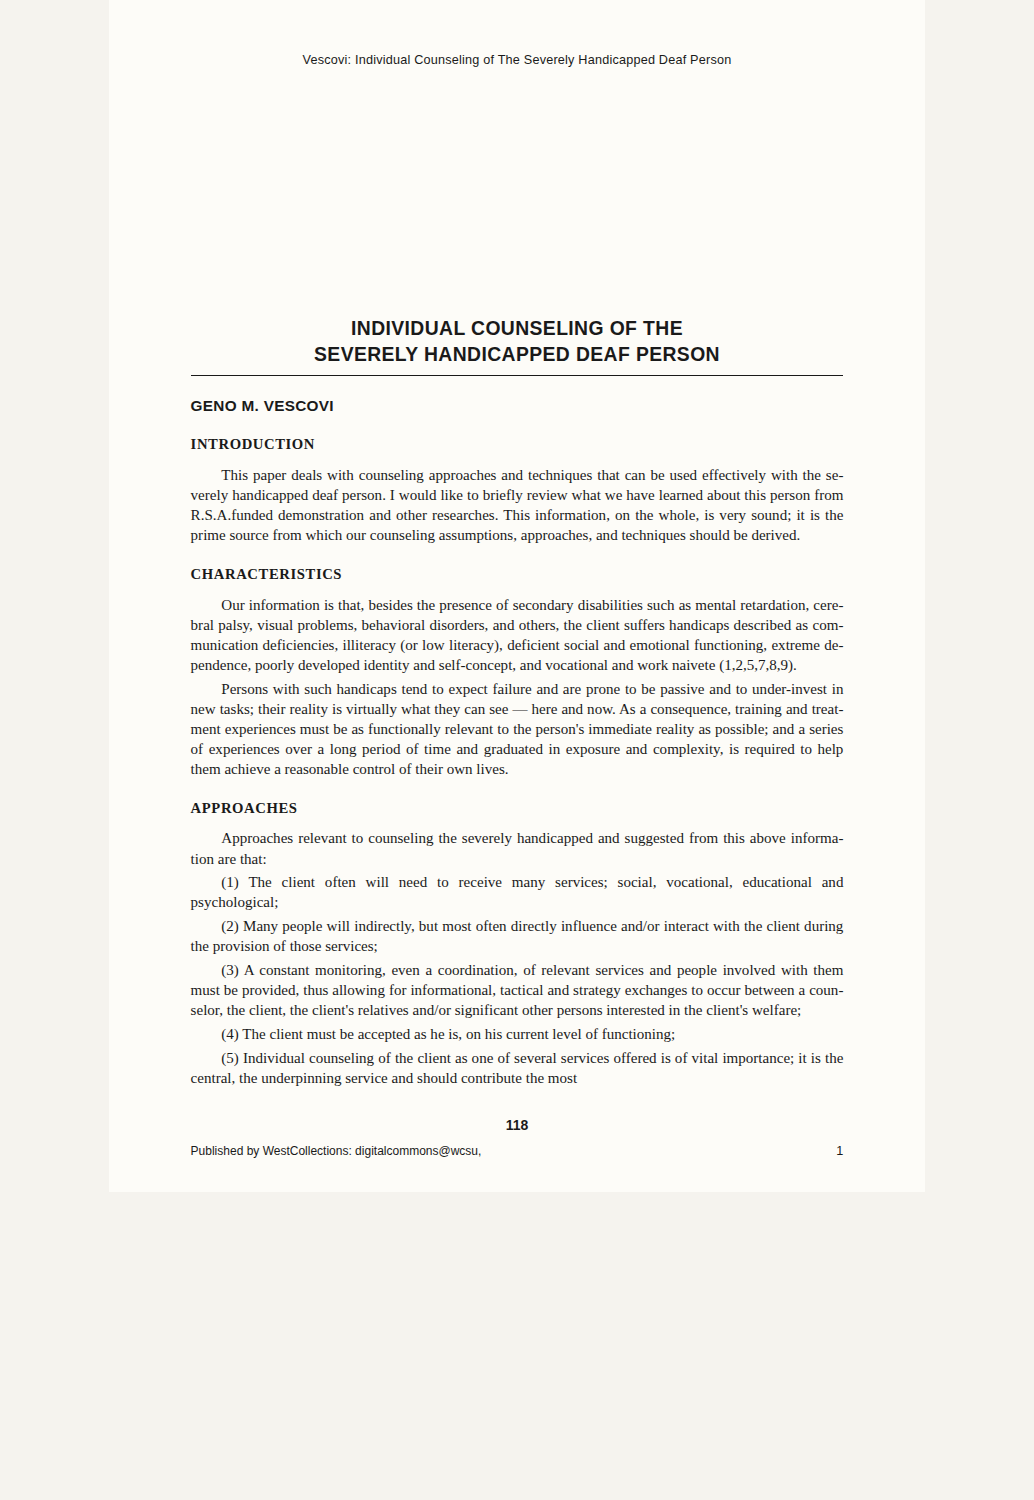Vescovi: Individual Counseling of The Severely Handicapped Deaf Person
INDIVIDUAL COUNSELING OF THE
SEVERELY HANDICAPPED DEAF PERSON
GENO M. VESCOVI
INTRODUCTION
This paper deals with counseling approaches and techniques that can be used effectively with the severely handicapped deaf person. I would like to briefly review what we have learned about this person from R.S.A.funded demonstration and other researches. This information, on the whole, is very sound; it is the prime source from which our counseling assumptions, approaches, and techniques should be derived.
CHARACTERISTICS
Our information is that, besides the presence of secondary disabilities such as mental retardation, cerebral palsy, visual problems, behavioral disorders, and others, the client suffers handicaps described as communication deficiencies, illiteracy (or low literacy), deficient social and emotional functioning, extreme dependence, poorly developed identity and self-concept, and vocational and work naivete (1,2,5,7,8,9).
Persons with such handicaps tend to expect failure and are prone to be passive and to under-invest in new tasks; their reality is virtually what they can see — here and now. As a consequence, training and treatment experiences must be as functionally relevant to the person's immediate reality as possible; and a series of experiences over a long period of time and graduated in exposure and complexity, is required to help them achieve a reasonable control of their own lives.
APPROACHES
Approaches relevant to counseling the severely handicapped and suggested from this above information are that:
(1) The client often will need to receive many services; social, vocational, educational and psychological;
(2) Many people will indirectly, but most often directly influence and/or interact with the client during the provision of those services;
(3) A constant monitoring, even a coordination, of relevant services and people involved with them must be provided, thus allowing for informational, tactical and strategy exchanges to occur between a counselor, the client, the client's relatives and/or significant other persons interested in the client's welfare;
(4) The client must be accepted as he is, on his current level of functioning;
(5) Individual counseling of the client as one of several services offered is of vital importance; it is the central, the underpinning service and should contribute the most
118
Published by WestCollections: digitalcommons@wcsu,
1